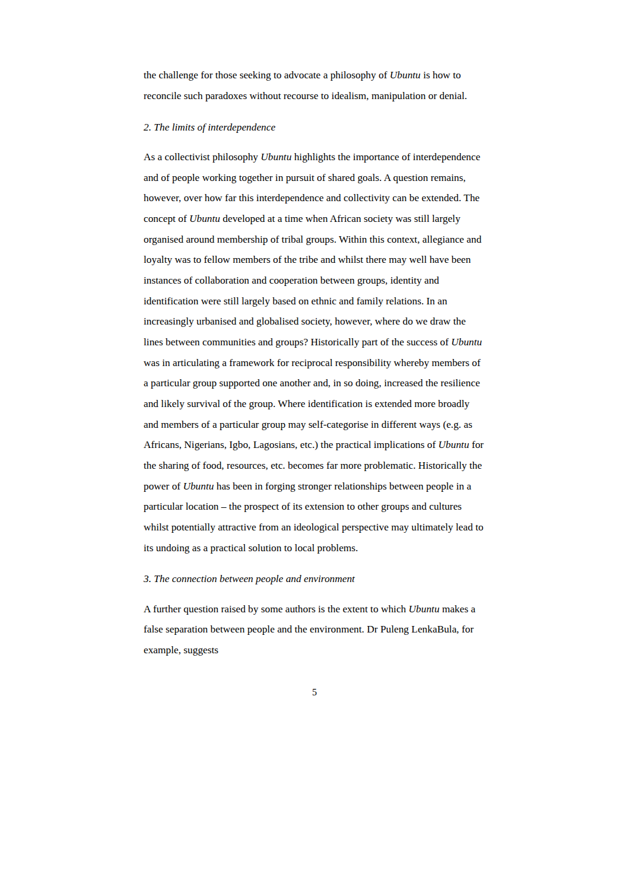the challenge for those seeking to advocate a philosophy of Ubuntu is how to reconcile such paradoxes without recourse to idealism, manipulation or denial.
2. The limits of interdependence
As a collectivist philosophy Ubuntu highlights the importance of interdependence and of people working together in pursuit of shared goals. A question remains, however, over how far this interdependence and collectivity can be extended. The concept of Ubuntu developed at a time when African society was still largely organised around membership of tribal groups. Within this context, allegiance and loyalty was to fellow members of the tribe and whilst there may well have been instances of collaboration and cooperation between groups, identity and identification were still largely based on ethnic and family relations. In an increasingly urbanised and globalised society, however, where do we draw the lines between communities and groups? Historically part of the success of Ubuntu was in articulating a framework for reciprocal responsibility whereby members of a particular group supported one another and, in so doing, increased the resilience and likely survival of the group. Where identification is extended more broadly and members of a particular group may self-categorise in different ways (e.g. as Africans, Nigerians, Igbo, Lagosians, etc.) the practical implications of Ubuntu for the sharing of food, resources, etc. becomes far more problematic. Historically the power of Ubuntu has been in forging stronger relationships between people in a particular location – the prospect of its extension to other groups and cultures whilst potentially attractive from an ideological perspective may ultimately lead to its undoing as a practical solution to local problems.
3. The connection between people and environment
A further question raised by some authors is the extent to which Ubuntu makes a false separation between people and the environment. Dr Puleng LenkaBula, for example, suggests
5